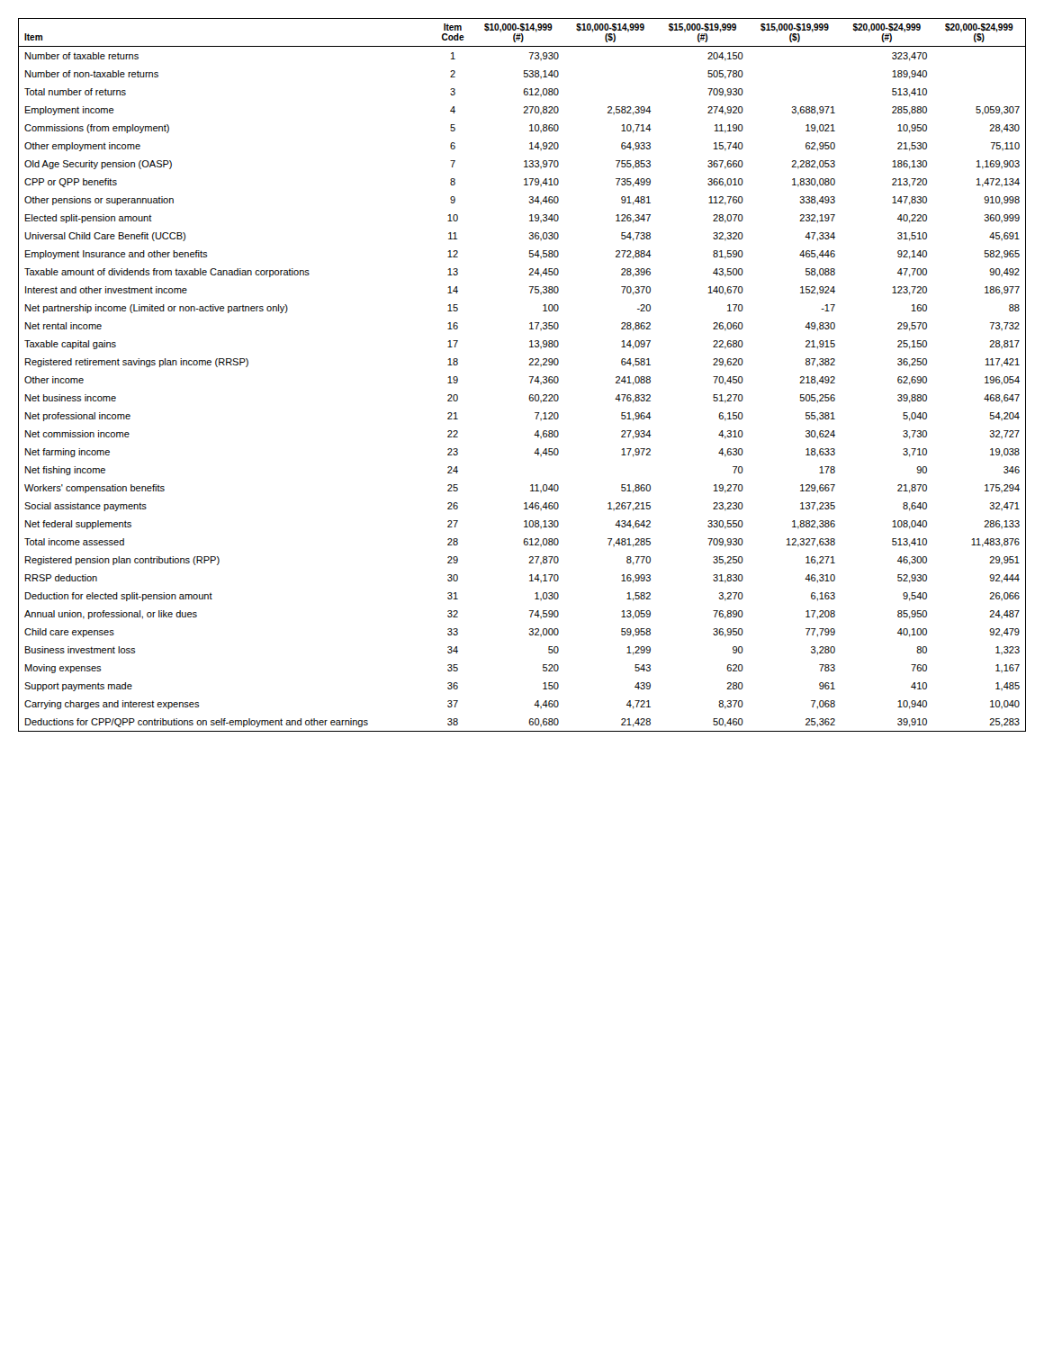| Item | Item Code | $10,000-$14,999 (#) | $10,000-$14,999 ($) | $15,000-$19,999 (#) | $15,000-$19,999 ($) | $20,000-$24,999 (#) | $20,000-$24,999 ($) |
| --- | --- | --- | --- | --- | --- | --- | --- |
| Number of taxable returns | 1 | 73,930 | | 204,150 | | 323,470 | |
| Number of non-taxable returns | 2 | 538,140 | | 505,780 | | 189,940 | |
| Total number of returns | 3 | 612,080 | | 709,930 | | 513,410 | |
| Employment income | 4 | 270,820 | 2,582,394 | 274,920 | 3,688,971 | 285,880 | 5,059,307 |
| Commissions (from employment) | 5 | 10,860 | 10,714 | 11,190 | 19,021 | 10,950 | 28,430 |
| Other employment income | 6 | 14,920 | 64,933 | 15,740 | 62,950 | 21,530 | 75,110 |
| Old Age Security pension (OASP) | 7 | 133,970 | 755,853 | 367,660 | 2,282,053 | 186,130 | 1,169,903 |
| CPP or QPP benefits | 8 | 179,410 | 735,499 | 366,010 | 1,830,080 | 213,720 | 1,472,134 |
| Other pensions or superannuation | 9 | 34,460 | 91,481 | 112,760 | 338,493 | 147,830 | 910,998 |
| Elected split-pension amount | 10 | 19,340 | 126,347 | 28,070 | 232,197 | 40,220 | 360,999 |
| Universal Child Care Benefit (UCCB) | 11 | 36,030 | 54,738 | 32,320 | 47,334 | 31,510 | 45,691 |
| Employment Insurance and other benefits | 12 | 54,580 | 272,884 | 81,590 | 465,446 | 92,140 | 582,965 |
| Taxable amount of dividends from taxable Canadian corporations | 13 | 24,450 | 28,396 | 43,500 | 58,088 | 47,700 | 90,492 |
| Interest and other investment income | 14 | 75,380 | 70,370 | 140,670 | 152,924 | 123,720 | 186,977 |
| Net partnership income (Limited or non-active partners only) | 15 | 100 | -20 | 170 | -17 | 160 | 88 |
| Net rental income | 16 | 17,350 | 28,862 | 26,060 | 49,830 | 29,570 | 73,732 |
| Taxable capital gains | 17 | 13,980 | 14,097 | 22,680 | 21,915 | 25,150 | 28,817 |
| Registered retirement savings plan income (RRSP) | 18 | 22,290 | 64,581 | 29,620 | 87,382 | 36,250 | 117,421 |
| Other income | 19 | 74,360 | 241,088 | 70,450 | 218,492 | 62,690 | 196,054 |
| Net business income | 20 | 60,220 | 476,832 | 51,270 | 505,256 | 39,880 | 468,647 |
| Net professional income | 21 | 7,120 | 51,964 | 6,150 | 55,381 | 5,040 | 54,204 |
| Net commission income | 22 | 4,680 | 27,934 | 4,310 | 30,624 | 3,730 | 32,727 |
| Net farming income | 23 | 4,450 | 17,972 | 4,630 | 18,633 | 3,710 | 19,038 |
| Net fishing income | 24 | | | 70 | 178 | 90 | 346 |
| Workers' compensation benefits | 25 | 11,040 | 51,860 | 19,270 | 129,667 | 21,870 | 175,294 |
| Social assistance payments | 26 | 146,460 | 1,267,215 | 23,230 | 137,235 | 8,640 | 32,471 |
| Net federal supplements | 27 | 108,130 | 434,642 | 330,550 | 1,882,386 | 108,040 | 286,133 |
| Total income assessed | 28 | 612,080 | 7,481,285 | 709,930 | 12,327,638 | 513,410 | 11,483,876 |
| Registered pension plan contributions (RPP) | 29 | 27,870 | 8,770 | 35,250 | 16,271 | 46,300 | 29,951 |
| RRSP deduction | 30 | 14,170 | 16,993 | 31,830 | 46,310 | 52,930 | 92,444 |
| Deduction for elected split-pension amount | 31 | 1,030 | 1,582 | 3,270 | 6,163 | 9,540 | 26,066 |
| Annual union, professional, or like dues | 32 | 74,590 | 13,059 | 76,890 | 17,208 | 85,950 | 24,487 |
| Child care expenses | 33 | 32,000 | 59,958 | 36,950 | 77,799 | 40,100 | 92,479 |
| Business investment loss | 34 | 50 | 1,299 | 90 | 3,280 | 80 | 1,323 |
| Moving expenses | 35 | 520 | 543 | 620 | 783 | 760 | 1,167 |
| Support payments made | 36 | 150 | 439 | 280 | 961 | 410 | 1,485 |
| Carrying charges and interest expenses | 37 | 4,460 | 4,721 | 8,370 | 7,068 | 10,940 | 10,040 |
| Deductions for CPP/QPP contributions on self-employment and other earnings | 38 | 60,680 | 21,428 | 50,460 | 25,362 | 39,910 | 25,283 |